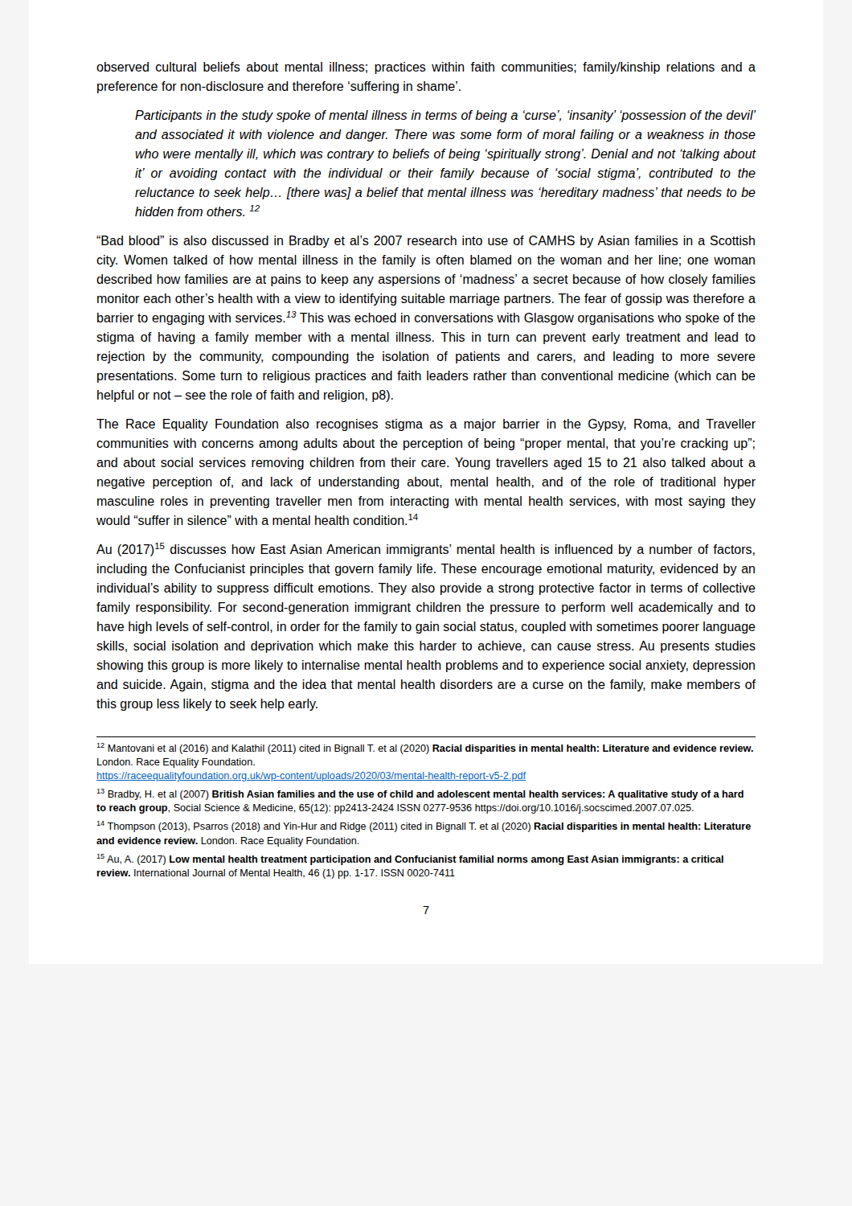observed cultural beliefs about mental illness; practices within faith communities; family/kinship relations and a preference for non-disclosure and therefore ‘suffering in shame’.
Participants in the study spoke of mental illness in terms of being a ‘curse’, ‘insanity’ ‘possession of the devil’ and associated it with violence and danger. There was some form of moral failing or a weakness in those who were mentally ill, which was contrary to beliefs of being ‘spiritually strong’. Denial and not ‘talking about it’ or avoiding contact with the individual or their family because of ‘social stigma’, contributed to the reluctance to seek help… [there was] a belief that mental illness was ‘hereditary madness’ that needs to be hidden from others. 12
“Bad blood” is also discussed in Bradby et al’s 2007 research into use of CAMHS by Asian families in a Scottish city. Women talked of how mental illness in the family is often blamed on the woman and her line; one woman described how families are at pains to keep any aspersions of ‘madness’ a secret because of how closely families monitor each other’s health with a view to identifying suitable marriage partners. The fear of gossip was therefore a barrier to engaging with services.13 This was echoed in conversations with Glasgow organisations who spoke of the stigma of having a family member with a mental illness. This in turn can prevent early treatment and lead to rejection by the community, compounding the isolation of patients and carers, and leading to more severe presentations. Some turn to religious practices and faith leaders rather than conventional medicine (which can be helpful or not – see the role of faith and religion, p8).
The Race Equality Foundation also recognises stigma as a major barrier in the Gypsy, Roma, and Traveller communities with concerns among adults about the perception of being “proper mental, that you’re cracking up”; and about social services removing children from their care. Young travellers aged 15 to 21 also talked about a negative perception of, and lack of understanding about, mental health, and of the role of traditional hyper masculine roles in preventing traveller men from interacting with mental health services, with most saying they would “suffer in silence” with a mental health condition.14
Au (2017)15 discusses how East Asian American immigrants’ mental health is influenced by a number of factors, including the Confucianist principles that govern family life. These encourage emotional maturity, evidenced by an individual’s ability to suppress difficult emotions. They also provide a strong protective factor in terms of collective family responsibility. For second-generation immigrant children the pressure to perform well academically and to have high levels of self-control, in order for the family to gain social status, coupled with sometimes poorer language skills, social isolation and deprivation which make this harder to achieve, can cause stress. Au presents studies showing this group is more likely to internalise mental health problems and to experience social anxiety, depression and suicide. Again, stigma and the idea that mental health disorders are a curse on the family, make members of this group less likely to seek help early.
12 Mantovani et al (2016) and Kalathil (2011) cited in Bignall T. et al (2020) Racial disparities in mental health: Literature and evidence review. London. Race Equality Foundation.
https://raceequalityfoundation.org.uk/wp-content/uploads/2020/03/mental-health-report-v5-2.pdf
13 Bradby, H. et al (2007) British Asian families and the use of child and adolescent mental health services: A qualitative study of a hard to reach group, Social Science & Medicine, 65(12): pp2413-2424 ISSN 0277-9536 https://doi.org/10.1016/j.socscimed.2007.07.025.
14 Thompson (2013), Psarros (2018) and Yin-Hur and Ridge (2011) cited in Bignall T. et al (2020) Racial disparities in mental health: Literature and evidence review. London. Race Equality Foundation.
15 Au, A. (2017) Low mental health treatment participation and Confucianist familial norms among East Asian immigrants: a critical review. International Journal of Mental Health, 46 (1) pp. 1-17. ISSN 0020-7411
7